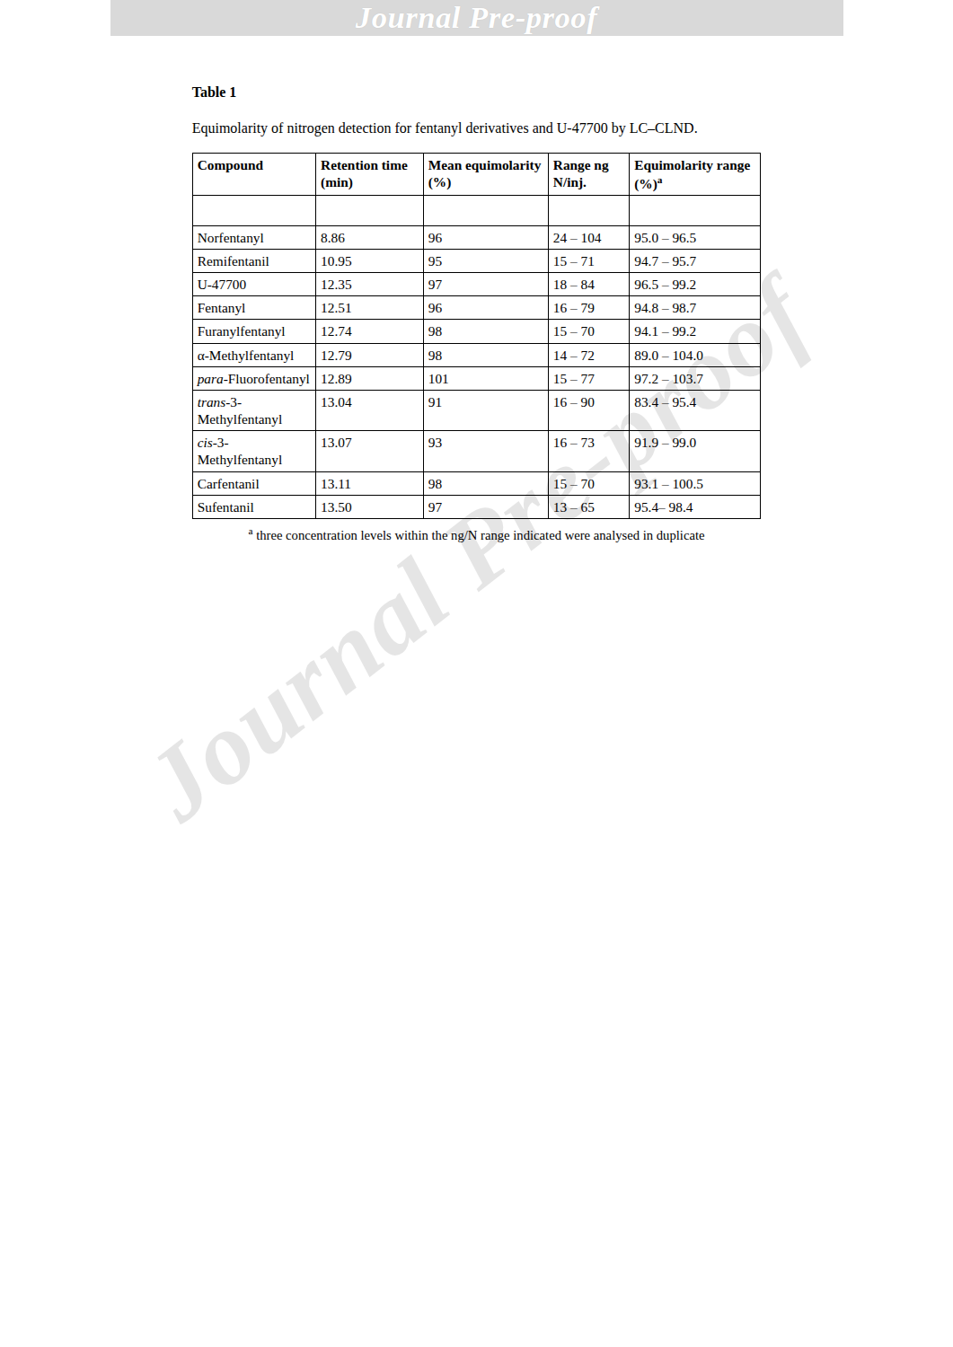Journal Pre-proof
Journal Pre-proof
Table 1
Equimolarity of nitrogen detection for fentanyl derivatives and U-47700 by LC–CLND.
| Compound | Retention time (min) | Mean equimolarity (%) | Range ng N/inj. | Equimolarity range (%) a |
| --- | --- | --- | --- | --- |
| Norfentanyl | 8.86 | 96 | 24 – 104 | 95.0 – 96.5 |
| Remifentanil | 10.95 | 95 | 15 – 71 | 94.7 – 95.7 |
| U-47700 | 12.35 | 97 | 18 – 84 | 96.5 – 99.2 |
| Fentanyl | 12.51 | 96 | 16 – 79 | 94.8 – 98.7 |
| Furanylfentanyl | 12.74 | 98 | 15 – 70 | 94.1 – 99.2 |
| α-Methylfentanyl | 12.79 | 98 | 14 – 72 | 89.0 – 104.0 |
| para -Fluorofentanyl | 12.89 | 101 | 15 – 77 | 97.2 – 103.7 |
| trans -3-Methylfentanyl | 13.04 | 91 | 16 – 90 | 83.4 – 95.4 |
| cis -3-Methylfentanyl | 13.07 | 93 | 16 – 73 | 91.9 – 99.0 |
| Carfentanil | 13.11 | 98 | 15 – 70 | 93.1 – 100.5 |
| Sufentanil | 13.50 | 97 | 13 – 65 | 95.4– 98.4 |
a three concentration levels within the ng/N range indicated were analysed in duplicate